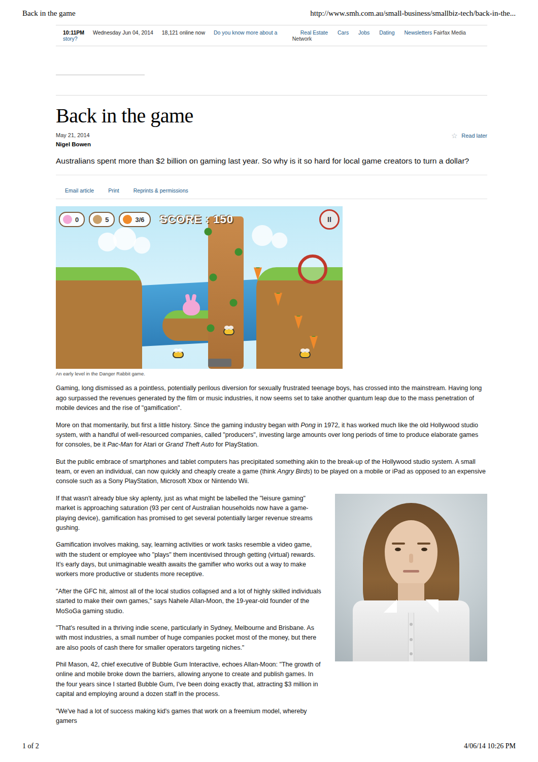Back in the game
http://www.smh.com.au/small-business/smallbiz-tech/back-in-the...
10:11PM Wednesday Jun 04, 2014 18,121 online now Do you know more about a story?
Real Estate Cars Jobs Dating Newsletters Fairfax Media Network
Back in the game
May 21, 2014
Nigel Bowen
☆ Read later
Australians spent more than $2 billion on gaming last year. So why is it so hard for local game creators to turn a dollar?
Email article Print Reprints & permissions
0
5
3/6
SCORE : 150
II
An early level in the Danger Rabbit game.
Gaming, long dismissed as a pointless, potentially perilous diversion for sexually frustrated teenage boys, has crossed into the mainstream. Having long ago surpassed the revenues generated by the film or music industries, it now seems set to take another quantum leap due to the mass penetration of mobile devices and the rise of "gamification".
More on that momentarily, but first a little history. Since the gaming industry began with Pong in 1972, it has worked much like the old Hollywood studio system, with a handful of well-resourced companies, called "producers", investing large amounts over long periods of time to produce elaborate games for consoles, be it Pac-Man for Atari or Grand Theft Auto for PlayStation.
But the public embrace of smartphones and tablet computers has precipitated something akin to the break-up of the Hollywood studio system. A small team, or even an individual, can now quickly and cheaply create a game (think Angry Birds) to be played on a mobile or iPad as opposed to an expensive console such as a Sony PlayStation, Microsoft Xbox or Nintendo Wii.
If that wasn't already blue sky aplenty, just as what might be labelled the "leisure gaming" market is approaching saturation (93 per cent of Australian households now have a game-playing device), gamification has promised to get several potentially larger revenue streams gushing.
Gamification involves making, say, learning activities or work tasks resemble a video game, with the student or employee who "plays" them incentivised through getting (virtual) rewards. It's early days, but unimaginable wealth awaits the gamifier who works out a way to make workers more productive or students more receptive.
"After the GFC hit, almost all of the local studios collapsed and a lot of highly skilled individuals started to make their own games," says Nahele Allan-Moon, the 19-year-old founder of the MoSoGa gaming studio.
"That's resulted in a thriving indie scene, particularly in Sydney, Melbourne and Brisbane. As with most industries, a small number of huge companies pocket most of the money, but there are also pools of cash there for smaller operators targeting niches."
Phil Mason, 42, chief executive of Bubble Gum Interactive, echoes Allan-Moon: "The growth of online and mobile broke down the barriers, allowing anyone to create and publish games. In the four years since I started Bubble Gum, I've been doing exactly that, attracting $3 million in capital and employing around a dozen staff in the process.
"We've had a lot of success making kid's games that work on a freemium model, whereby gamers
1 of 2
4/06/14 10:26 PM